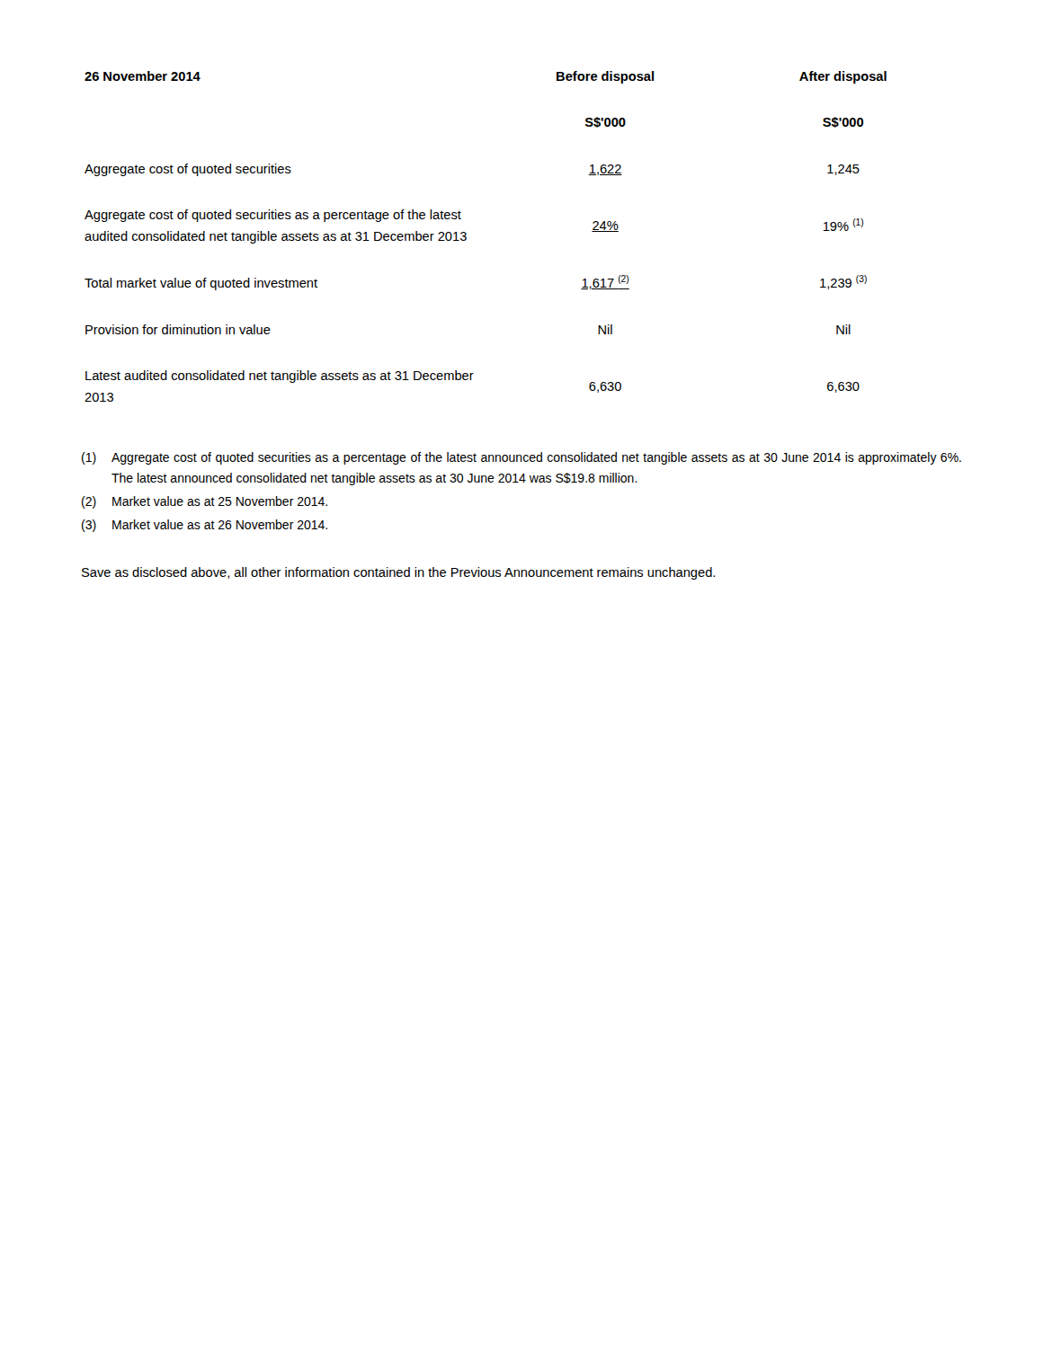| 26 November 2014 | Before disposal | After disposal |
| | S$'000 | S$'000 |
| Aggregate cost of quoted securities | 1,622 | 1,245 |
| Aggregate cost of quoted securities as a percentage of the latest audited consolidated net tangible assets as at 31 December 2013 | 24% | 19% (1) |
| Total market value of quoted investment | 1,617 (2) | 1,239 (3) |
| Provision for diminution in value | Nil | Nil |
| Latest audited consolidated net tangible assets as at 31 December 2013 | 6,630 | 6,630 |
Aggregate cost of quoted securities as a percentage of the latest announced consolidated net tangible assets as at 30 June 2014 is approximately 6%. The latest announced consolidated net tangible assets as at 30 June 2014 was S$19.8 million.
Market value as at 25 November 2014.
Market value as at 26 November 2014.
Save as disclosed above, all other information contained in the Previous Announcement remains unchanged.